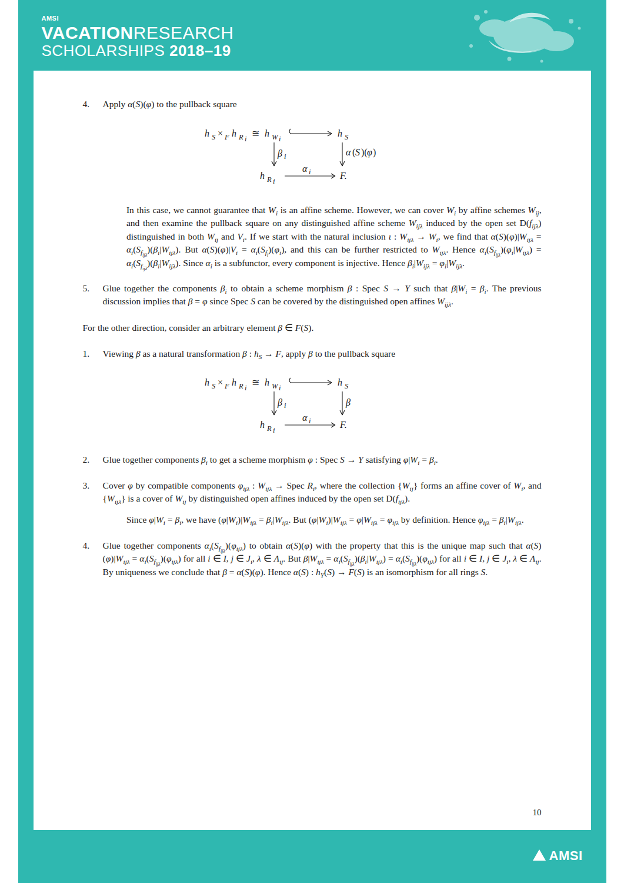AMSI
VACATIONRESEARCH
SCHOLARSHIPS 2018–19
4. Apply α(S)(φ) to the pullback square
h S × F h R i ≅ h W i h S β i α ( S )( φ ) h R i α i F.
In this case, we cannot guarantee that Wi is an affine scheme. However, we can cover Wi by affine schemes Wij, and then examine the pullback square on any distinguished affine scheme Wijλ induced by the open set D(fijλ) distinguished in both Wij and Vi. If we start with the natural inclusion ι : Wijλ → Wi, we find that α(S)(φ)|Wijλ = αi(Sfijλ)(βi|Wijλ). But α(S)(φ)|Vi = αi(Sfi)(φi), and this can be further restricted to Wijλ. Hence αi(Sfijλ)(φi|Wijλ) = αi(Sfijλ)(βi|Wijλ). Since αi is a subfunctor, every component is injective. Hence βi|Wijλ = φi|Wijλ.
5. Glue together the components βi to obtain a scheme morphism β : Spec S → Y such that β|Wi = βi. The previous discussion implies that β = φ since Spec S can be covered by the distinguished open affines Wijλ.
For the other direction, consider an arbitrary element β ∈ F(S).
1. Viewing β as a natural transformation β : hS → F, apply β to the pullback square
h S × F h R i ≅ h W i h S β i β h R i α i F.
2. Glue together components βi to get a scheme morphism φ : Spec S → Y satisfying φ|Wi = βi.
3. Cover φ by compatible components φijλ : Wijλ → Spec Ri, where the collection {Wij} forms an affine cover of Wi, and {Wijλ} is a cover of Wij by distinguished open affines induced by the open set D(fijλ).
Since φ|Wi = βi, we have (φ|Wi)|Wijλ = βi|Wijλ. But (φ|Wi)|Wijλ = φ|Wijλ = φijλ by definition. Hence φijλ = βi|Wijλ.
4. Glue together components αi(Sfijλ)(φijλ) to obtain α(S)(φ) with the property that this is the unique map such that α(S)(φ)|Wijλ = αi(Sfijλ)(φijλ) for all i ∈ I, j ∈ Ji, λ ∈ Λij. But β|Wijλ = αi(Sfijλ)(βi|Wijλ) = αi(Sfijλ)(φijλ) for all i ∈ I, j ∈ Ji, λ ∈ Λij. By uniqueness we conclude that β = α(S)(φ). Hence α(S) : hY(S) → F(S) is an isomorphism for all rings S.
10
AMSI